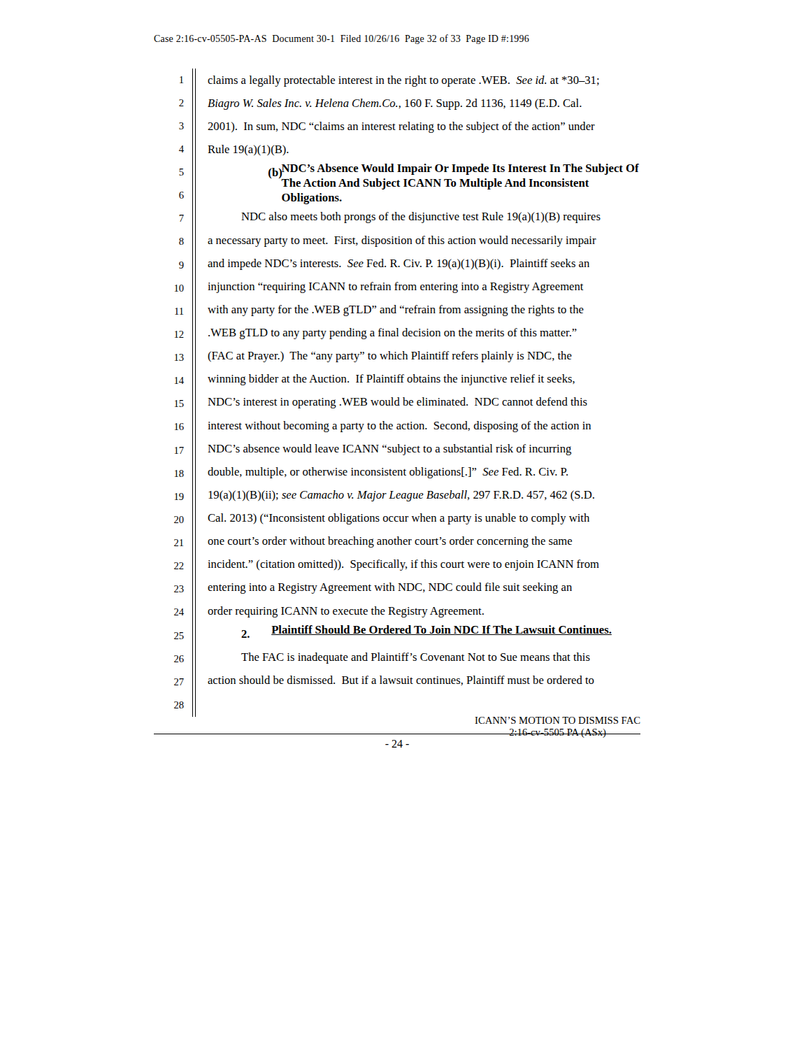Case 2:16-cv-05505-PA-AS Document 30-1 Filed 10/26/16 Page 32 of 33 Page ID #:1996
1
2
3
4
5
6
7
8
9
10
11
12
13
14
15
16
17
18
19
20
21
22
23
24
25
26
27
28
claims a legally protectable interest in the right to operate .WEB. See id. at *30–31;
Biagro W. Sales Inc. v. Helena Chem.Co., 160 F. Supp. 2d 1136, 1149 (E.D. Cal.
2001). In sum, NDC “claims an interest relating to the subject of the action” under
Rule 19(a)(1)(B).
(b)
NDC’s Absence Would Impair Or Impede Its Interest In The Subject Of The Action And Subject ICANN To Multiple And Inconsistent Obligations.
NDC also meets both prongs of the disjunctive test Rule 19(a)(1)(B) requires
a necessary party to meet. First, disposition of this action would necessarily impair
and impede NDC’s interests. See Fed. R. Civ. P. 19(a)(1)(B)(i). Plaintiff seeks an
injunction “requiring ICANN to refrain from entering into a Registry Agreement
with any party for the .WEB gTLD” and “refrain from assigning the rights to the
.WEB gTLD to any party pending a final decision on the merits of this matter.”
(FAC at Prayer.) The “any party” to which Plaintiff refers plainly is NDC, the
winning bidder at the Auction. If Plaintiff obtains the injunctive relief it seeks,
NDC’s interest in operating .WEB would be eliminated. NDC cannot defend this
interest without becoming a party to the action. Second, disposing of the action in
NDC’s absence would leave ICANN “subject to a substantial risk of incurring
double, multiple, or otherwise inconsistent obligations[.]” See Fed. R. Civ. P.
19(a)(1)(B)(ii); see Camacho v. Major League Baseball, 297 F.R.D. 457, 462 (S.D.
Cal. 2013) (“Inconsistent obligations occur when a party is unable to comply with
one court’s order without breaching another court’s order concerning the same
incident.” (citation omitted)). Specifically, if this court were to enjoin ICANN from
entering into a Registry Agreement with NDC, NDC could file suit seeking an
order requiring ICANN to execute the Registry Agreement.
2.
Plaintiff Should Be Ordered To Join NDC If The Lawsuit Continues.
The FAC is inadequate and Plaintiff’s Covenant Not to Sue means that this
action should be dismissed. But if a lawsuit continues, Plaintiff must be ordered to
ICANN’S MOTION TO DISMISS FAC
2:16-cv-5505 PA (ASx)
- 24 -